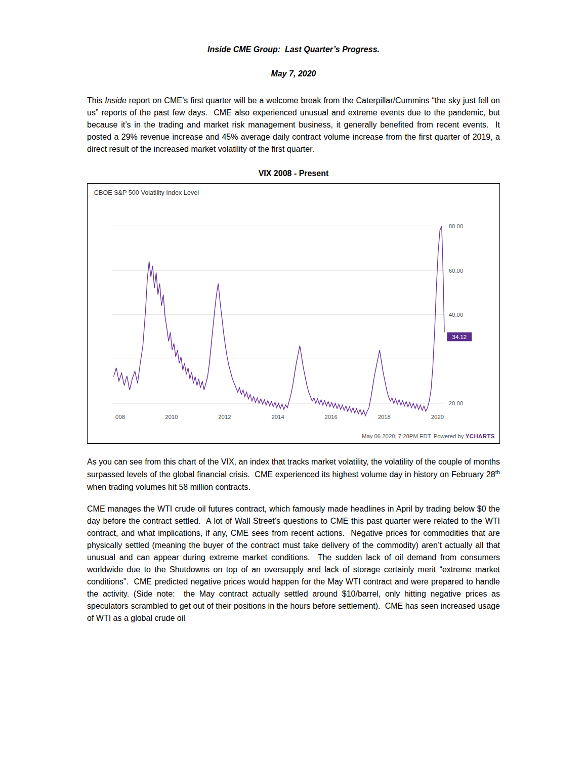Inside CME Group: Last Quarter’s Progress.
May 7, 2020
This Inside report on CME’s first quarter will be a welcome break from the Caterpillar/Cummins “the sky just fell on us” reports of the past few days. CME also experienced unusual and extreme events due to the pandemic, but because it’s in the trading and market risk management business, it generally benefited from recent events. It posted a 29% revenue increase and 45% average daily contract volume increase from the first quarter of 2019, a direct result of the increased market volatility of the first quarter.
VIX 2008 - Present
CBOE S&P 500 Volatility Index Level
80.00 60.00 40.00 20.00 34.12 008 2010 2012 2014 2016 2018 2020
May 06 2020, 7:28PM EDT. Powered by YCHARTS
As you can see from this chart of the VIX, an index that tracks market volatility, the volatility of the couple of months surpassed levels of the global financial crisis. CME experienced its highest volume day in history on February 28th when trading volumes hit 58 million contracts.
CME manages the WTI crude oil futures contract, which famously made headlines in April by trading below $0 the day before the contract settled. A lot of Wall Street’s questions to CME this past quarter were related to the WTI contract, and what implications, if any, CME sees from recent actions. Negative prices for commodities that are physically settled (meaning the buyer of the contract must take delivery of the commodity) aren’t actually all that unusual and can appear during extreme market conditions. The sudden lack of oil demand from consumers worldwide due to the Shutdowns on top of an oversupply and lack of storage certainly merit “extreme market conditions”. CME predicted negative prices would happen for the May WTI contract and were prepared to handle the activity. (Side note: the May contract actually settled around $10/barrel, only hitting negative prices as speculators scrambled to get out of their positions in the hours before settlement). CME has seen increased usage of WTI as a global crude oil